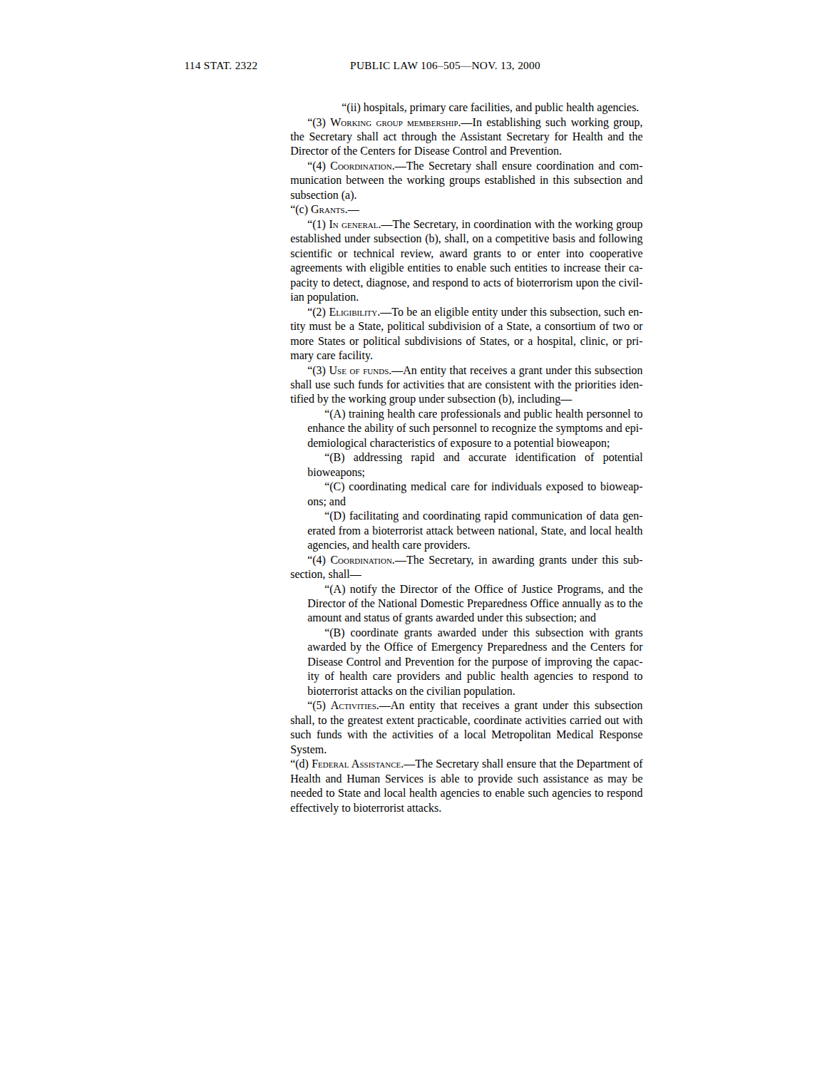114 STAT. 2322 PUBLIC LAW 106–505—NOV. 13, 2000
“(ii) hospitals, primary care facilities, and public health agencies.
“(3) Working group membership.—In establishing such working group, the Secretary shall act through the Assistant Secretary for Health and the Director of the Centers for Disease Control and Prevention.
“(4) Coordination.—The Secretary shall ensure coordination and communication between the working groups established in this subsection and subsection (a).
“(c) Grants.—
“(1) In general.—The Secretary, in coordination with the working group established under subsection (b), shall, on a competitive basis and following scientific or technical review, award grants to or enter into cooperative agreements with eligible entities to enable such entities to increase their capacity to detect, diagnose, and respond to acts of bioterrorism upon the civilian population.
“(2) Eligibility.—To be an eligible entity under this subsection, such entity must be a State, political subdivision of a State, a consortium of two or more States or political subdivisions of States, or a hospital, clinic, or primary care facility.
“(3) Use of funds.—An entity that receives a grant under this subsection shall use such funds for activities that are consistent with the priorities identified by the working group under subsection (b), including—
“(A) training health care professionals and public health personnel to enhance the ability of such personnel to recognize the symptoms and epidemiological characteristics of exposure to a potential bioweapon;
“(B) addressing rapid and accurate identification of potential bioweapons;
“(C) coordinating medical care for individuals exposed to bioweapons; and
“(D) facilitating and coordinating rapid communication of data generated from a bioterrorist attack between national, State, and local health agencies, and health care providers.
“(4) Coordination.—The Secretary, in awarding grants under this subsection, shall—
“(A) notify the Director of the Office of Justice Programs, and the Director of the National Domestic Preparedness Office annually as to the amount and status of grants awarded under this subsection; and
“(B) coordinate grants awarded under this subsection with grants awarded by the Office of Emergency Preparedness and the Centers for Disease Control and Prevention for the purpose of improving the capacity of health care providers and public health agencies to respond to bioterrorist attacks on the civilian population.
“(5) Activities.—An entity that receives a grant under this subsection shall, to the greatest extent practicable, coordinate activities carried out with such funds with the activities of a local Metropolitan Medical Response System.
“(d) Federal Assistance.—The Secretary shall ensure that the Department of Health and Human Services is able to provide such assistance as may be needed to State and local health agencies to enable such agencies to respond effectively to bioterrorist attacks.